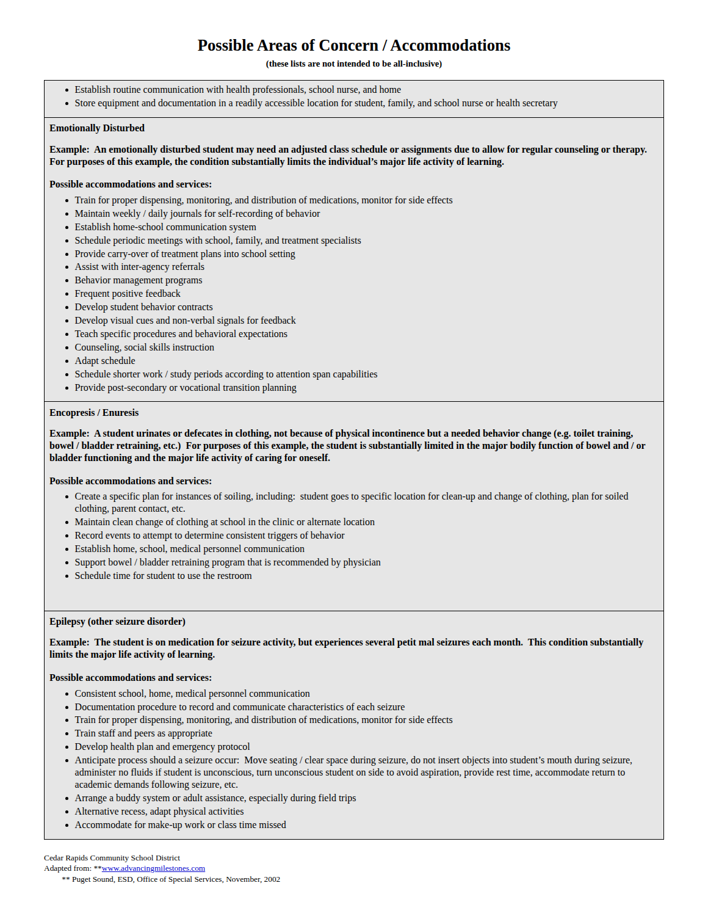Possible Areas of Concern / Accommodations
(these lists are not intended to be all-inclusive)
| Establish routine communication with health professionals, school nurse, and home Store equipment and documentation in a readily accessible location for student, family, and school nurse or health secretary |
| Emotionally Disturbed Example: An emotionally disturbed student may need an adjusted class schedule or assignments due to allow for regular counseling or therapy. For purposes of this example, the condition substantially limits the individual’s major life activity of learning. Possible accommodations and services: Train for proper dispensing, monitoring, and distribution of medications, monitor for side effects Maintain weekly / daily journals for self-recording of behavior Establish home-school communication system Schedule periodic meetings with school, family, and treatment specialists Provide carry-over of treatment plans into school setting Assist with inter-agency referrals Behavior management programs Frequent positive feedback Develop student behavior contracts Develop visual cues and non-verbal signals for feedback Teach specific procedures and behavioral expectations Counseling, social skills instruction Adapt schedule Schedule shorter work / study periods according to attention span capabilities Provide post-secondary or vocational transition planning |
| Encopresis / Enuresis Example: A student urinates or defecates in clothing, not because of physical incontinence but a needed behavior change (e.g. toilet training, bowel / bladder retraining, etc.) For purposes of this example, the student is substantially limited in the major bodily function of bowel and / or bladder functioning and the major life activity of caring for oneself. Possible accommodations and services: Create a specific plan for instances of soiling, including: student goes to specific location for clean-up and change of clothing, plan for soiled clothing, parent contact, etc. Maintain clean change of clothing at school in the clinic or alternate location Record events to attempt to determine consistent triggers of behavior Establish home, school, medical personnel communication Support bowel / bladder retraining program that is recommended by physician Schedule time for student to use the restroom |
| Epilepsy (other seizure disorder) Example: The student is on medication for seizure activity, but experiences several petit mal seizures each month. This condition substantially limits the major life activity of learning. Possible accommodations and services: Consistent school, home, medical personnel communication Documentation procedure to record and communicate characteristics of each seizure Train for proper dispensing, monitoring, and distribution of medications, monitor for side effects Train staff and peers as appropriate Develop health plan and emergency protocol Anticipate process should a seizure occur: Move seating / clear space during seizure, do not insert objects into student’s mouth during seizure, administer no fluids if student is unconscious, turn unconscious student on side to avoid aspiration, provide rest time, accommodate return to academic demands following seizure, etc. Arrange a buddy system or adult assistance, especially during field trips Alternative recess, adapt physical activities Accommodate for make-up work or class time missed |
Cedar Rapids Community School District
Adapted from: **www.advancingmilestones.com
** Puget Sound, ESD, Office of Special Services, November, 2002